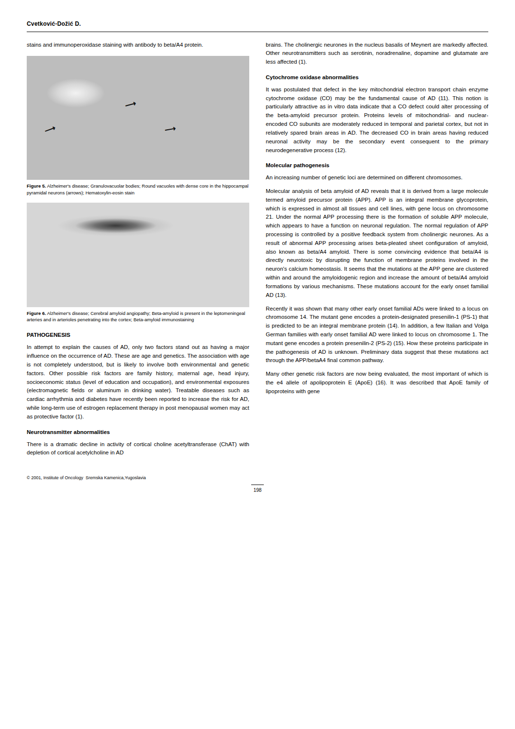Cvetković-Dožić D.
stains and immunoperoxidase staining with antibody to beta/A4 protein.
⟶ ⟶ ⟶
Figure 5. Alzheimer's disease; Granulovacuolar bodies; Round vacuoles with dense core in the hippocampal pyramidal neurons (arrows); Hematoxylin-eosin stain
Figure 6. Alzheimer's disease; Cerebral amyloid angiopathy; Beta-amyloid is present in the leptomeningeal arteries and in arterioles penetrating into the cortex; Beta-amyloid immunostaining
PATHOGENESIS
In attempt to explain the causes of AD, only two factors stand out as having a major influence on the occurrence of AD. These are age and genetics. The association with age is not completely understood, but is likely to involve both environmental and genetic factors. Other possible risk factors are family history, maternal age, head injury, socioeconomic status (level of education and occupation), and environmental exposures (electromagnetic fields or aluminum in drinking water). Treatable diseases such as cardiac arrhythmia and diabetes have recently been reported to increase the risk for AD, while long-term use of estrogen replacement therapy in post menopausal women may act as protective factor (1).
Neurotransmitter abnormalities
There is a dramatic decline in activity of cortical choline acetyltransferase (ChAT) with depletion of cortical acetylcholine in AD
brains. The cholinergic neurones in the nucleus basalis of Meynert are markedly affected. Other neurotransmitters such as serotinin, noradrenaline, dopamine and glutamate are less affected (1).
Cytochrome oxidase abnormalities
It was postulated that defect in the key mitochondrial electron transport chain enzyme cytochrome oxidase (CO) may be the fundamental cause of AD (11). This notion is particularly attractive as in vitro data indicate that a CO defect could alter processing of the beta-amyloid precursor protein. Proteins levels of mitochondrial- and nuclear- encoded CO subunits are moderately reduced in temporal and parietal cortex, but not in relatively spared brain areas in AD. The decreased CO in brain areas having reduced neuronal activity may be the secondary event consequent to the primary neurodegenerative process (12).
Molecular pathogenesis
An increasing number of genetic loci are determined on different chromosomes.
Molecular analysis of beta amyloid of AD reveals that it is derived from a large molecule termed amyloid precursor protein (APP). APP is an integral membrane glycoprotein, which is expressed in almost all tissues and cell lines, with gene locus on chromosome 21. Under the normal APP processing there is the formation of soluble APP molecule, which appears to have a function on neuronal regulation. The normal regulation of APP processing is controlled by a positive feedback system from cholinergic neurones. As a result of abnormal APP processing arises beta-pleated sheet configuration of amyloid, also known as beta/A4 amyloid. There is some convincing evidence that beta/A4 is directly neurotoxic by disrupting the function of membrane proteins involved in the neuron's calcium homeostasis. It seems that the mutations at the APP gene are clustered within and around the amyloidogenic region and increase the amount of beta/A4 amyloid formations by various mechanisms. These mutations account for the early onset familial AD (13).
Recently it was shown that many other early onset familial ADs were linked to a locus on chromosome 14. The mutant gene encodes a protein-designated presenilin-1 (PS-1) that is predicted to be an integral membrane protein (14). In addition, a few Italian and Volga German families with early onset familial AD were linked to locus on chromosome 1. The mutant gene encodes a protein presenilin-2 (PS-2) (15). How these proteins participate in the pathogenesis of AD is unknown. Preliminary data suggest that these mutations act through the APP/betaA4 final common pathway.
Many other genetic risk factors are now being evaluated, the most important of which is the e4 allele of apolipoprotein E (ApoE) (16). It was described that ApoE family of lipoproteins with gene
© 2001, Institute of Oncology Sremska Kamenica,Yugoslavia
198